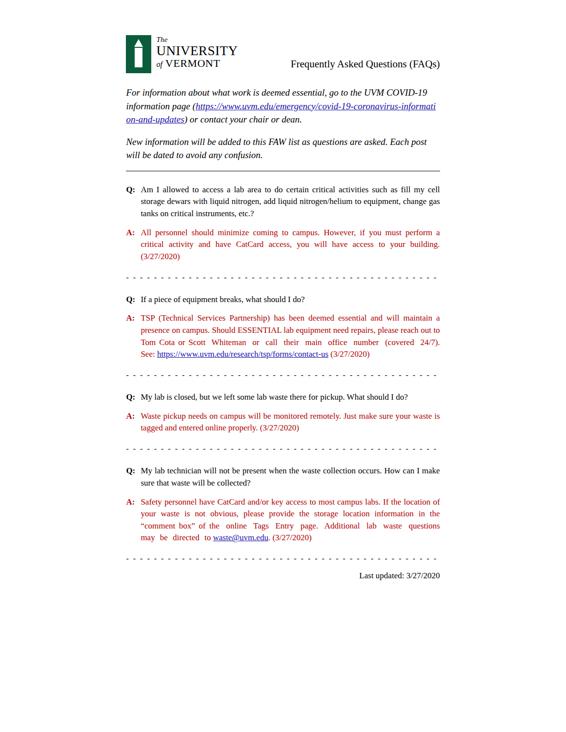The
University
of Vermont
Frequently Asked Questions (FAQs)
For information about what work is deemed essential, go to the UVM COVID-19 information page (https://www.uvm.edu/emergency/covid-19-coronavirus-information-and-updates) or contact your chair or dean.
New information will be added to this FAW list as questions are asked. Each post will be dated to avoid any confusion.
Q:
Am I allowed to access a lab area to do certain critical activities such as fill my cell storage dewars with liquid nitrogen, add liquid nitrogen/helium to equipment, change gas tanks on critical instruments, etc.?
A:
All personnel should minimize coming to campus. However, if you must perform a critical activity and have CatCard access, you will have access to your building. (3/27/2020)
- - - - - - - - - - - - - - - - - - - - - - - - - - - - - - - - - - - - - - - - - - - - - - - - - - - - - - - - - - - - - -
Q:
If a piece of equipment breaks, what should I do?
A:
TSP (Technical Services Partnership) has been deemed essential and will maintain a presence on campus. Should ESSENTIAL lab equipment need repairs, please reach out to Tom Cota or Scott Whiteman or call their main office number (covered 24/7). See: https://www.uvm.edu/research/tsp/forms/contact-us (3/27/2020)
- - - - - - - - - - - - - - - - - - - - - - - - - - - - - - - - - - - - - - - - - - - - - - - - - - - - - - - - - - - - - -
Q:
My lab is closed, but we left some lab waste there for pickup. What should I do?
A:
Waste pickup needs on campus will be monitored remotely. Just make sure your waste is tagged and entered online properly. (3/27/2020)
- - - - - - - - - - - - - - - - - - - - - - - - - - - - - - - - - - - - - - - - - - - - - - - - - - - - - - - - - - - - - -
Q:
My lab technician will not be present when the waste collection occurs. How can I make sure that waste will be collected?
A:
Safety personnel have CatCard and/or key access to most campus labs. If the location of your waste is not obvious, please provide the storage location information in the “comment box” of the online Tags Entry page. Additional lab waste questions may be directed to waste@uvm.edu. (3/27/2020)
- - - - - - - - - - - - - - - - - - - - - - - - - - - - - - - - - - - - - - - - - - - - - - - - - - - - - - - - - - - - - -
Last updated: 3/27/2020